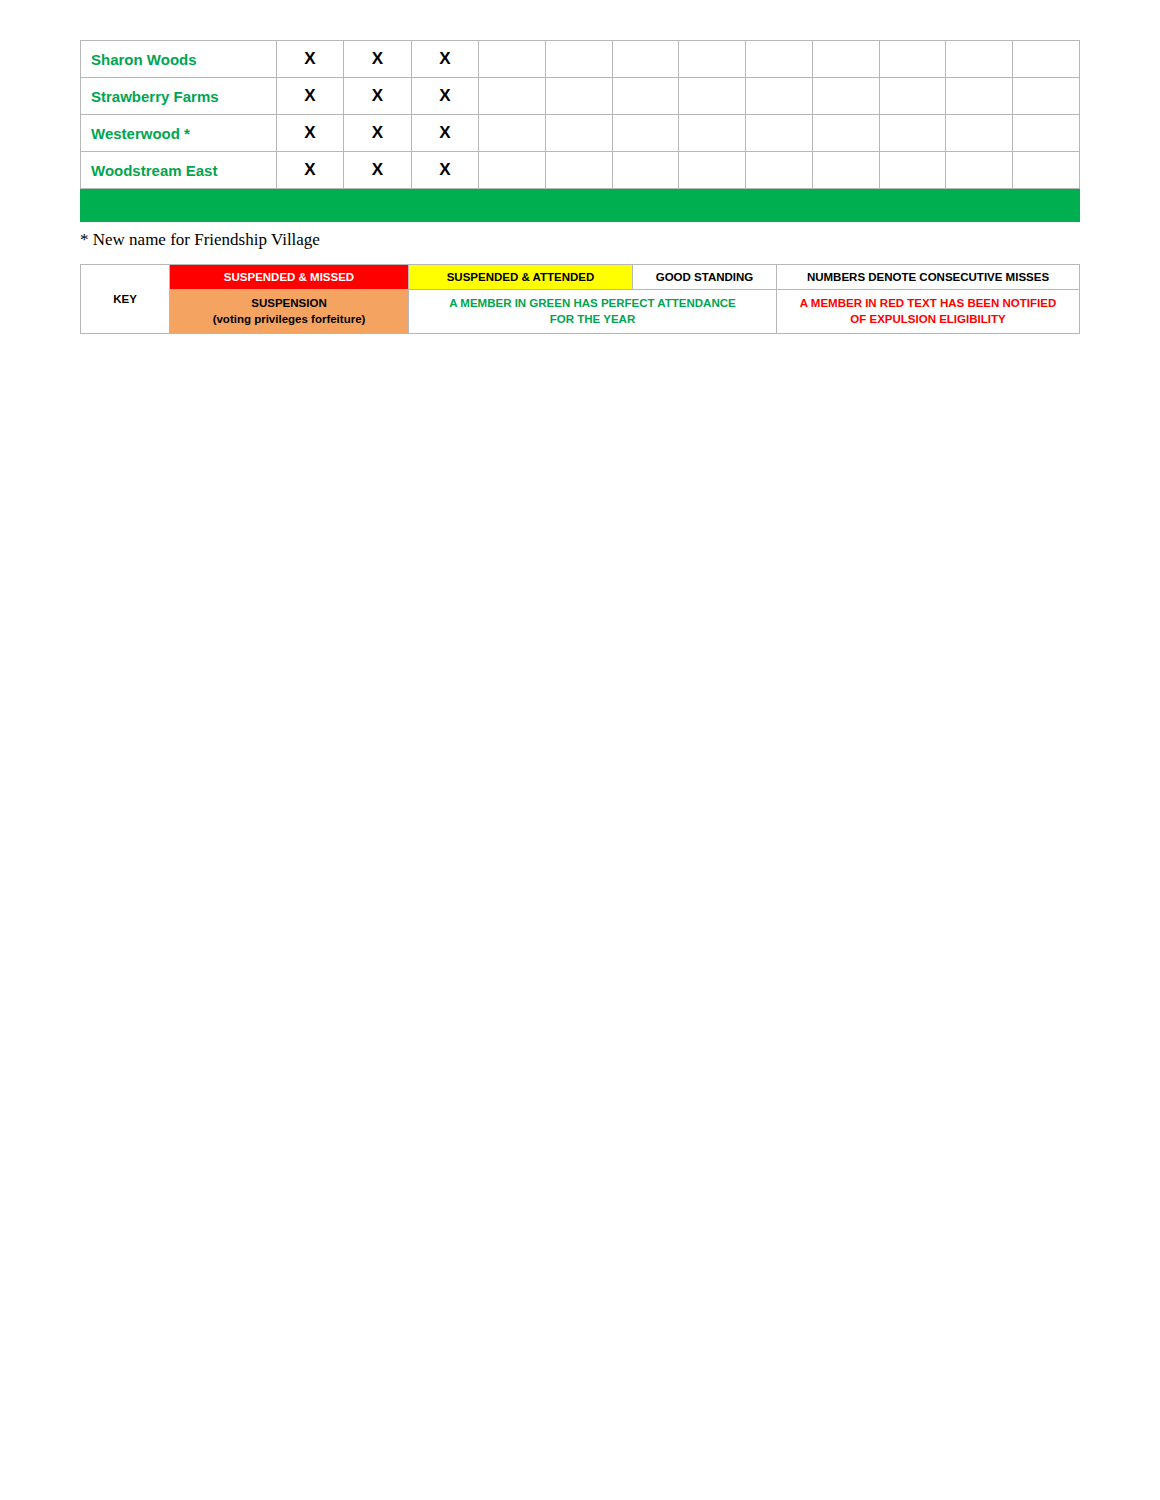| Sharon Woods | X | X | X | | | | | | | | | |
| Strawberry Farms | X | X | X | | | | | | | | | |
| Westerwood * | X | X | X | | | | | | | | | |
| Woodstream East | X | X | X | | | | | | | | | |
* New name for Friendship Village
| KEY | SUSPENDED & MISSED | SUSPENDED & ATTENDED | GOOD STANDING | NUMBERS DENOTE CONSECUTIVE MISSES |
| SUSPENSION (voting privileges forfeiture) | A MEMBER IN GREEN HAS PERFECT ATTENDANCE FOR THE YEAR | A MEMBER IN RED TEXT HAS BEEN NOTIFIED OF EXPULSION ELIGIBILITY |